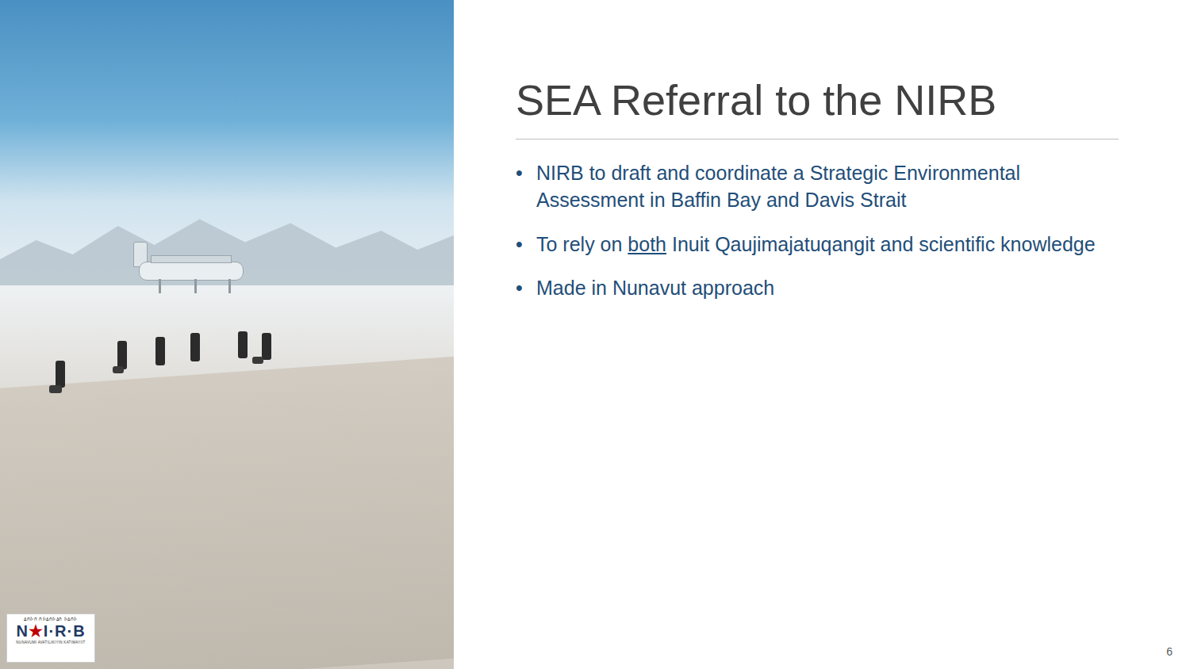ᐃᑎᐆᑎ ᑎᐆᐃᑎᐆᐃᑎ ᐆᐃᑎᐆ
N★I·R·B
NUNAVUMI AVATILIKIYIN KATIMAYIIT
SEA Referral to the NIRB
NIRB to draft and coordinate a Strategic Environmental Assessment in Baffin Bay and Davis Strait
To rely on both Inuit Qaujimajatuqangit and scientific knowledge
Made in Nunavut approach
6